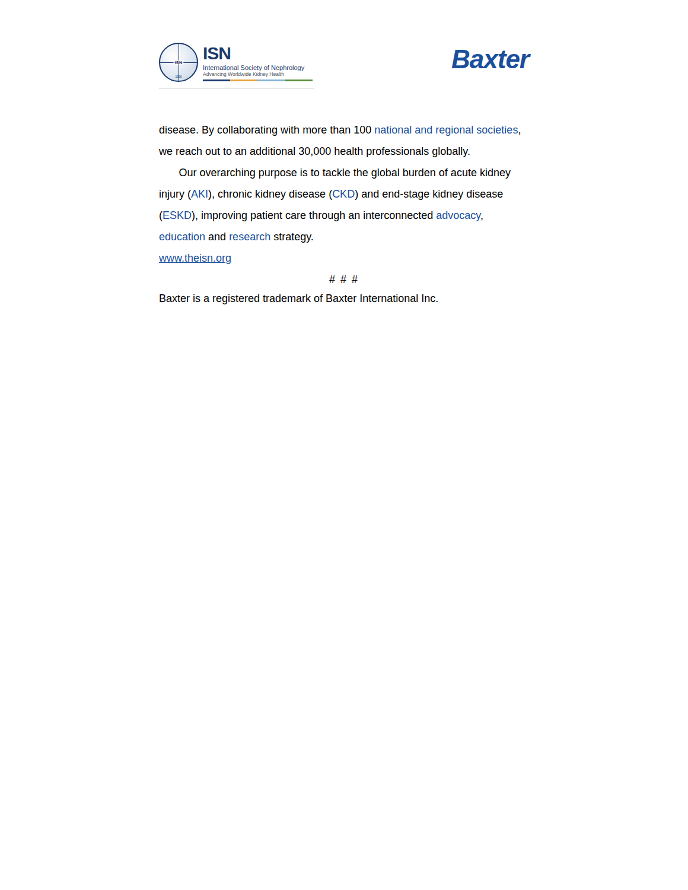ISN 1960
ISN International Society of Nephrology Advancing Worldwide Kidney Health
Baxter
disease. By collaborating with more than 100 national and regional societies, we reach out to an additional 30,000 health professionals globally.
Our overarching purpose is to tackle the global burden of acute kidney injury (AKI), chronic kidney disease (CKD) and end-stage kidney disease (ESKD), improving patient care through an interconnected advocacy, education and research strategy.
www.theisn.org
# # #
Baxter is a registered trademark of Baxter International Inc.